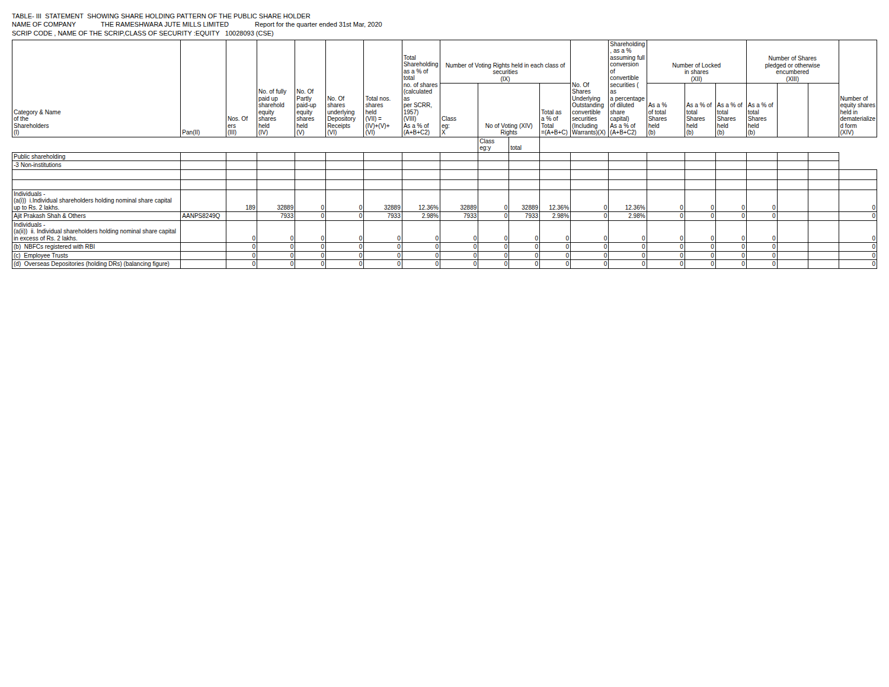TABLE- III STATEMENT SHOWING SHARE HOLDING PATTERN OF THE PUBLIC SHARE HOLDER
NAME OF COMPANY THE RAMESHWARA JUTE MILLS LIMITED Report for the quarter ended 31st Mar, 2020
SCRIP CODE , NAME OF THE SCRIP,CLASS OF SECURITY :EQUITY 10028093 (CSE)
| Category & Name of the Shareholders (I) | Pan(II) | Nos. Of ers (III) | No. of fully paid up sharehold equity shares held (IV) | No. Of Partly paid-up equity shares held (V) | No. Of shares underlying Depository Receipts (VI) | Total nos. shares held (VII) = (IV)+(V)+ (VI) | Total Shareholding as a % of total no. of shares (calculated as per SCRR, 1957) (VIII) As a % of (A+B+C2) | Number of Voting Rights held in each class of securities (IX) | No. Of Shares Underlying Outstanding convertible securities (Including Warrants)(X) | Shareholding , as a % assuming full conversion of convertible securities ( as a percentage of diluted share capital) As a % of (A+B+C2) | Number of Locked in shares (XII) | Number of Shares pledged or otherwise encumbered (XIII) | Number of equity shares held in dematerialize d form (XIV) |
| --- | --- | --- | --- | --- | --- | --- | --- | --- | --- | --- | --- | --- | --- |
| Class eg: X | No of Voting (XIV) Rights | Total as a % of Total =(A+B+C) | As a % of total Shares held (b) | As a % of total Shares held (b) | As a % of total Shares held (b) | As a % of total Shares held (b) | | |
| | | Class eg:y | total | | |
| Public shareholding | | | | | | | | | | | | | | | | | | | |
| -3 Non-institutions | | | | | | | | | | | | | | | | | | | |
| Individuals - (a(i)) i.Individual shareholders holding nominal share capital up to Rs. 2 lakhs. | | 189 | 32889 | 0 | 0 | 32889 | 12.36% | 32889 | 0 | 32889 | 12.36% | 0 | 12.36% | 0 | 0 | 0 | 0 | | | 0 |
| Ajit Prakash Shah & Others | AANPS8249Q | | 7933 | 0 | 0 | 7933 | 2.98% | 7933 | 0 | 7933 | 2.98% | 0 | 2.98% | 0 | 0 | 0 | 0 | | | 0 |
| Individuals - (a(ii)) ii. Individual shareholders holding nominal share capital in excess of Rs. 2 lakhs. | | 0 | 0 | 0 | 0 | 0 | 0 | 0 | 0 | 0 | 0 | 0 | 0 | 0 | 0 | 0 | 0 | | | 0 |
| (b) NBFCs registered with RBI | | 0 | 0 | 0 | 0 | 0 | 0 | 0 | 0 | 0 | 0 | 0 | 0 | 0 | 0 | 0 | 0 | | | 0 |
| (c) Employee Trusts | | 0 | 0 | 0 | 0 | 0 | 0 | 0 | 0 | 0 | 0 | 0 | 0 | 0 | 0 | 0 | 0 | | | 0 |
| (d) Overseas Depositories (holding DRs) (balancing figure) | | 0 | 0 | 0 | 0 | 0 | 0 | 0 | 0 | 0 | 0 | 0 | 0 | 0 | 0 | 0 | 0 | | | 0 |